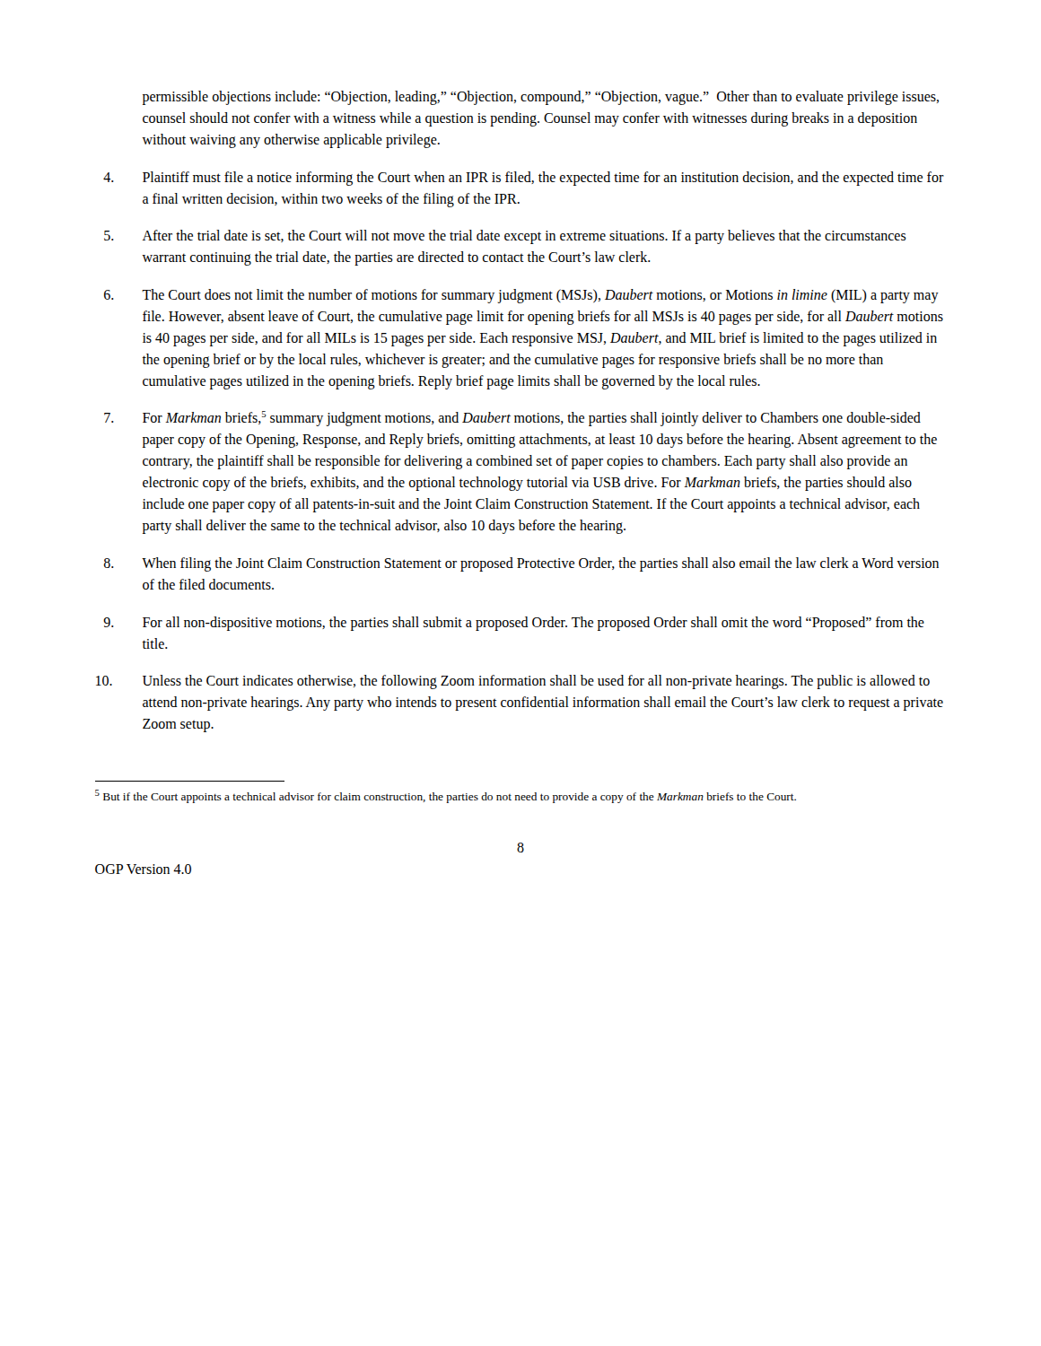permissible objections include: “Objection, leading,” “Objection, compound,” “Objection, vague.” Other than to evaluate privilege issues, counsel should not confer with a witness while a question is pending. Counsel may confer with witnesses during breaks in a deposition without waiving any otherwise applicable privilege.
Plaintiff must file a notice informing the Court when an IPR is filed, the expected time for an institution decision, and the expected time for a final written decision, within two weeks of the filing of the IPR.
After the trial date is set, the Court will not move the trial date except in extreme situations. If a party believes that the circumstances warrant continuing the trial date, the parties are directed to contact the Court’s law clerk.
The Court does not limit the number of motions for summary judgment (MSJs), Daubert motions, or Motions in limine (MIL) a party may file. However, absent leave of Court, the cumulative page limit for opening briefs for all MSJs is 40 pages per side, for all Daubert motions is 40 pages per side, and for all MILs is 15 pages per side. Each responsive MSJ, Daubert, and MIL brief is limited to the pages utilized in the opening brief or by the local rules, whichever is greater; and the cumulative pages for responsive briefs shall be no more than cumulative pages utilized in the opening briefs. Reply brief page limits shall be governed by the local rules.
For Markman briefs,5 summary judgment motions, and Daubert motions, the parties shall jointly deliver to Chambers one double-sided paper copy of the Opening, Response, and Reply briefs, omitting attachments, at least 10 days before the hearing. Absent agreement to the contrary, the plaintiff shall be responsible for delivering a combined set of paper copies to chambers. Each party shall also provide an electronic copy of the briefs, exhibits, and the optional technology tutorial via USB drive. For Markman briefs, the parties should also include one paper copy of all patents-in-suit and the Joint Claim Construction Statement. If the Court appoints a technical advisor, each party shall deliver the same to the technical advisor, also 10 days before the hearing.
When filing the Joint Claim Construction Statement or proposed Protective Order, the parties shall also email the law clerk a Word version of the filed documents.
For all non-dispositive motions, the parties shall submit a proposed Order. The proposed Order shall omit the word “Proposed” from the title.
Unless the Court indicates otherwise, the following Zoom information shall be used for all non-private hearings. The public is allowed to attend non-private hearings. Any party who intends to present confidential information shall email the Court’s law clerk to request a private Zoom setup.
5 But if the Court appoints a technical advisor for claim construction, the parties do not need to provide a copy of the Markman briefs to the Court.
8
OGP Version 4.0